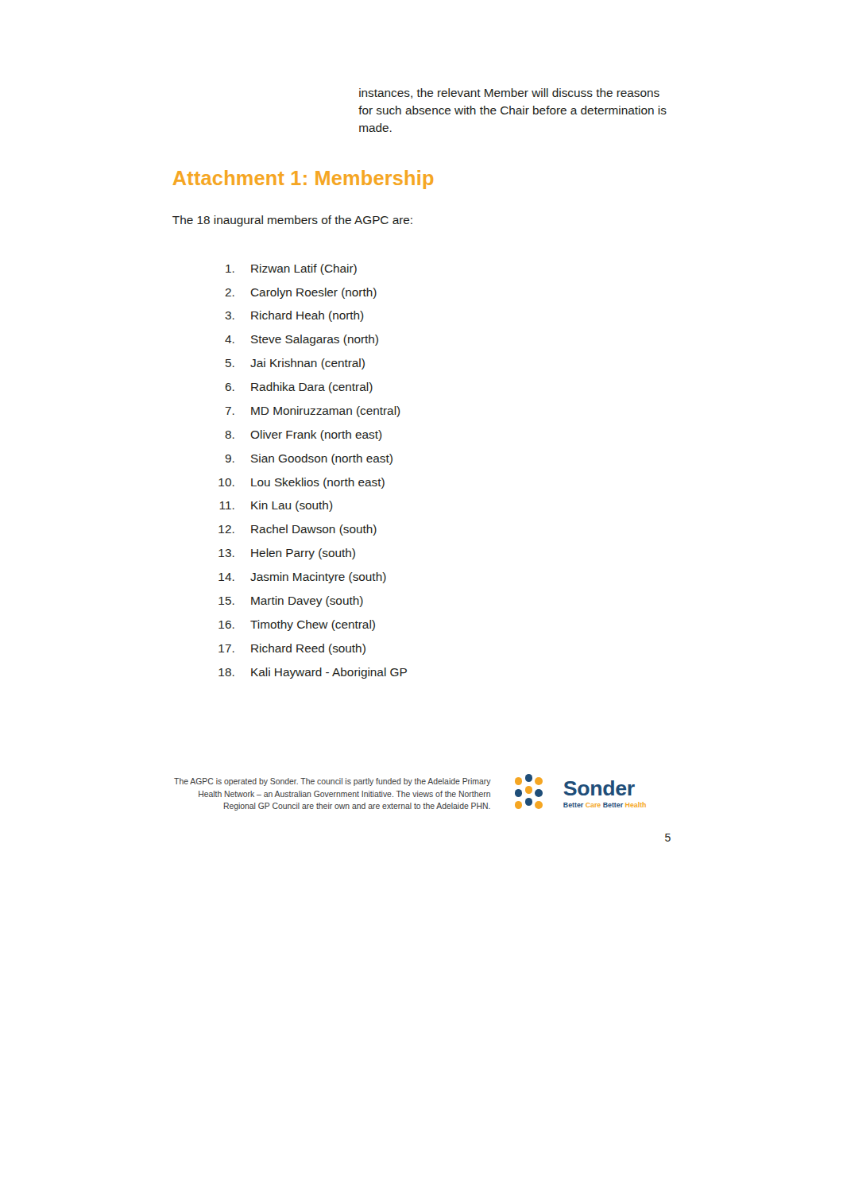instances, the relevant Member will discuss the reasons for such absence with the Chair before a determination is made.
Attachment 1: Membership
The 18 inaugural members of the AGPC are:
Rizwan Latif (Chair)
Carolyn Roesler (north)
Richard Heah (north)
Steve Salagaras (north)
Jai Krishnan (central)
Radhika Dara (central)
MD Moniruzzaman (central)
Oliver Frank (north east)
Sian Goodson (north east)
Lou Skeklios (north east)
Kin Lau (south)
Rachel Dawson (south)
Helen Parry (south)
Jasmin Macintyre (south)
Martin Davey (south)
Timothy Chew (central)
Richard Reed (south)
Kali Hayward - Aboriginal GP
The AGPC is operated by Sonder. The council is partly funded by the Adelaide Primary Health Network – an Australian Government Initiative. The views of the Northern Regional GP Council are their own and are external to the Adelaide PHN.
Sonder
Better Care Better Health
5